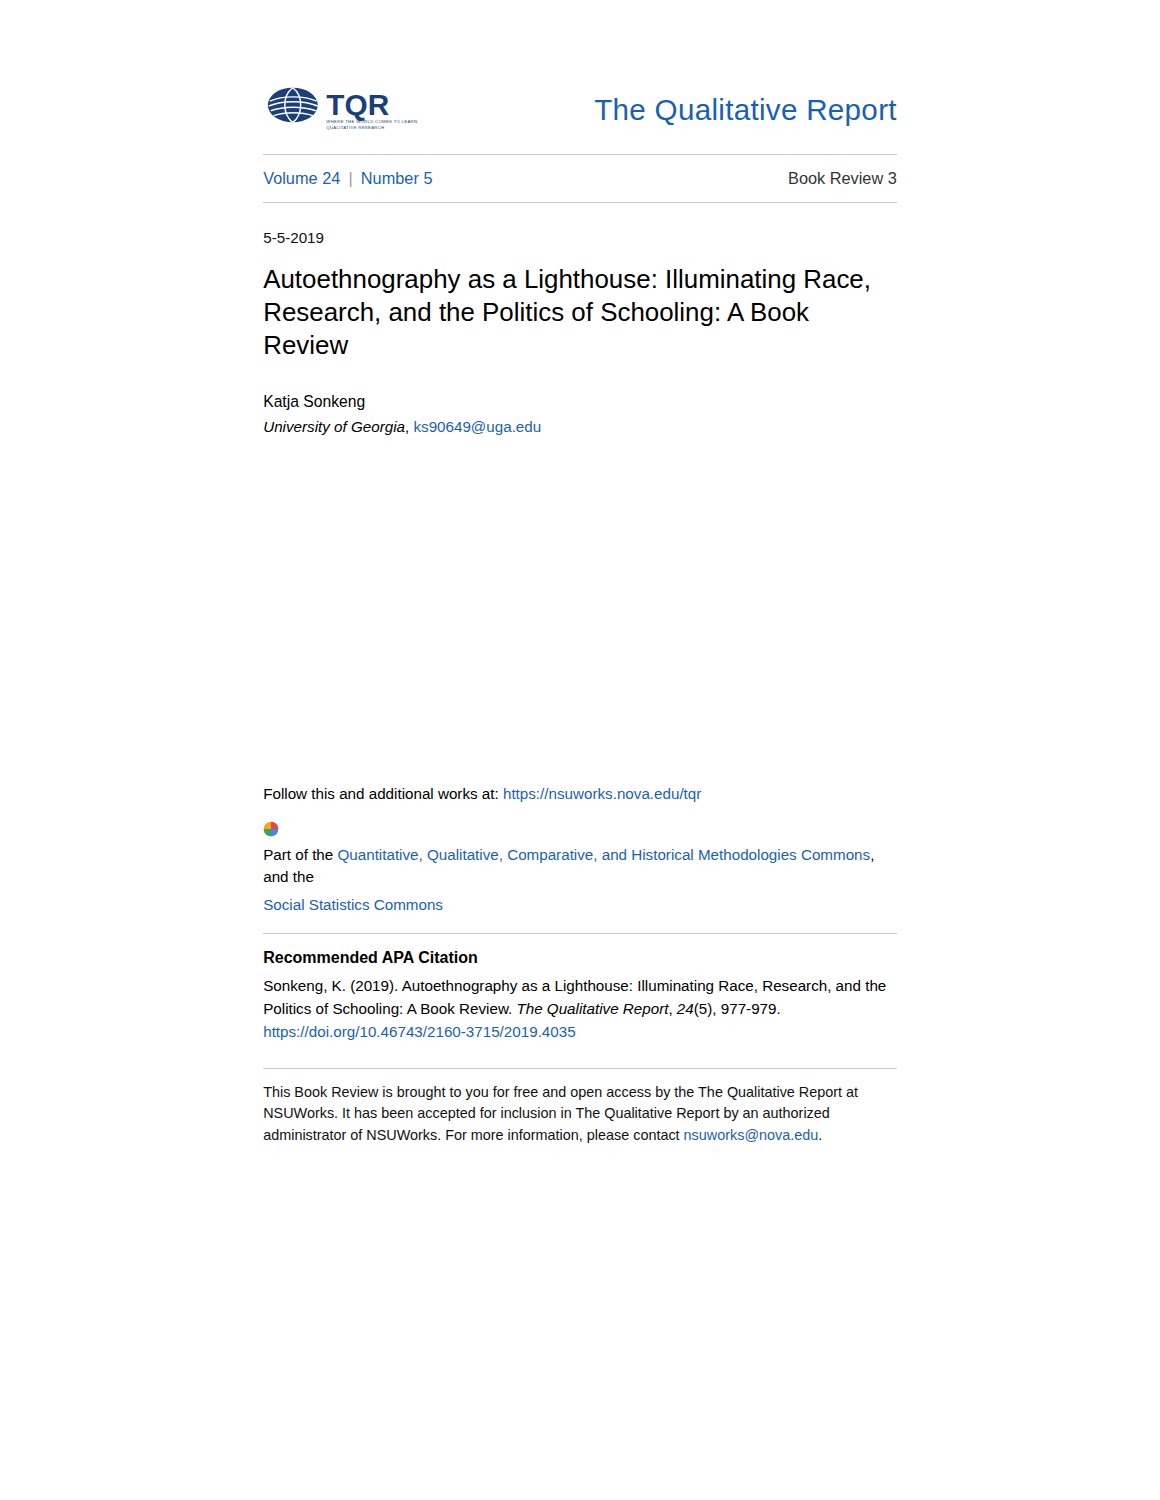TQR — Where the world comes to learn qualitative research TQR WHERE THE WORLD COMES TO LEARN QUALITATIVE RESEARCH
The Qualitative Report
Volume 24|Number 5
Book Review 3
5-5-2019
Autoethnography as a Lighthouse: Illuminating Race, Research, and the Politics of Schooling: A Book Review
Katja Sonkeng
University of Georgia, ks90649@uga.edu
Follow this and additional works at: https://nsuworks.nova.edu/tqr
Part of the Quantitative, Qualitative, Comparative, and Historical Methodologies Commons, and the
Social Statistics Commons
Recommended APA Citation
Sonkeng, K. (2019). Autoethnography as a Lighthouse: Illuminating Race, Research, and the Politics of Schooling: A Book Review. The Qualitative Report, 24(5), 977-979. https://doi.org/10.46743/2160-3715/2019.4035
This Book Review is brought to you for free and open access by the The Qualitative Report at NSUWorks. It has been accepted for inclusion in The Qualitative Report by an authorized administrator of NSUWorks. For more information, please contact nsuworks@nova.edu.